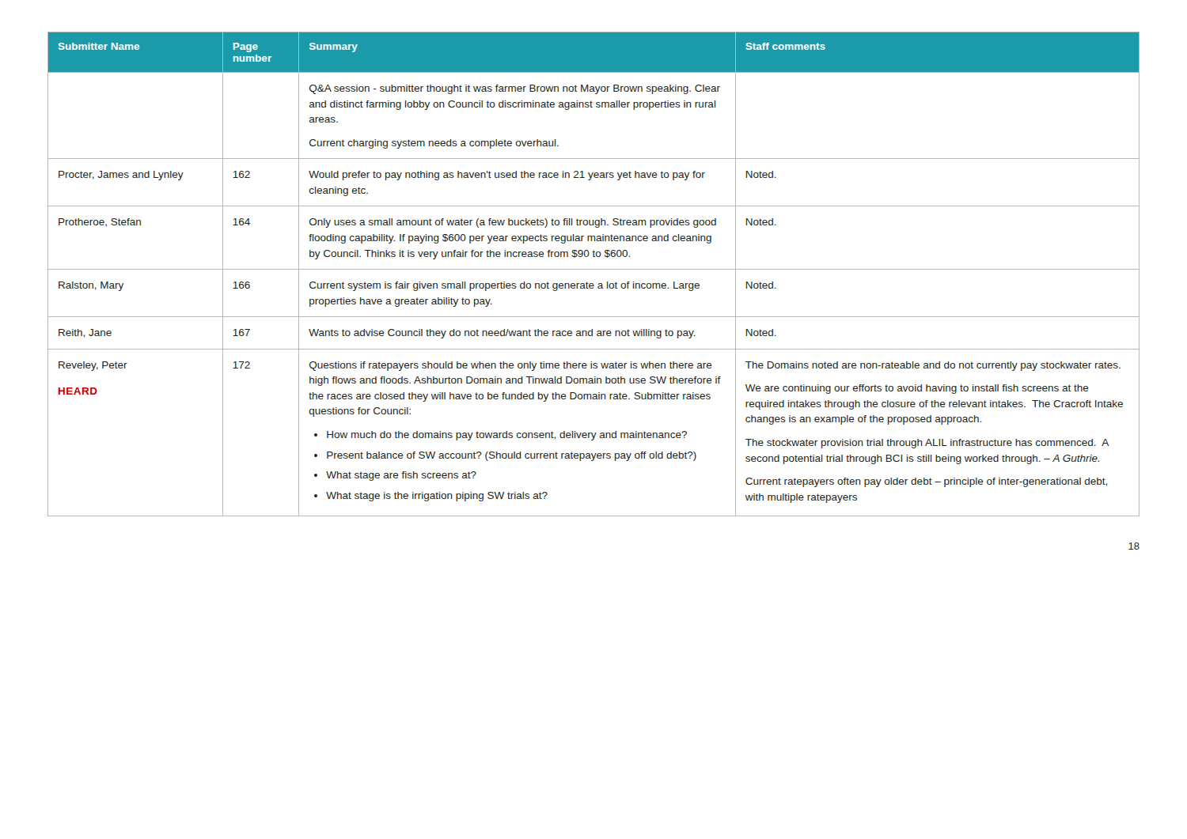| Submitter Name | Page number | Summary | Staff comments |
| --- | --- | --- | --- |
| | | Q&A session - submitter thought it was farmer Brown not Mayor Brown speaking. Clear and distinct farming lobby on Council to discriminate against smaller properties in rural areas. Current charging system needs a complete overhaul. | |
| Procter, James and Lynley | 162 | Would prefer to pay nothing as haven't used the race in 21 years yet have to pay for cleaning etc. | Noted. |
| Protheroe, Stefan | 164 | Only uses a small amount of water (a few buckets) to fill trough. Stream provides good flooding capability. If paying $600 per year expects regular maintenance and cleaning by Council. Thinks it is very unfair for the increase from $90 to $600. | Noted. |
| Ralston, Mary | 166 | Current system is fair given small properties do not generate a lot of income. Large properties have a greater ability to pay. | Noted. |
| Reith, Jane | 167 | Wants to advise Council they do not need/want the race and are not willing to pay. | Noted. |
| Reveley, Peter HEARD | 172 | Questions if ratepayers should be when the only time there is water is when there are high flows and floods. Ashburton Domain and Tinwald Domain both use SW therefore if the races are closed they will have to be funded by the Domain rate. Submitter raises questions for Council: How much do the domains pay towards consent, delivery and maintenance? Present balance of SW account? (Should current ratepayers pay off old debt?) What stage are fish screens at? What stage is the irrigation piping SW trials at? | The Domains noted are non-rateable and do not currently pay stockwater rates. We are continuing our efforts to avoid having to install fish screens at the required intakes through the closure of the relevant intakes. The Cracroft Intake changes is an example of the proposed approach. The stockwater provision trial through ALIL infrastructure has commenced. A second potential trial through BCI is still being worked through. – A Guthrie. Current ratepayers often pay older debt – principle of inter-generational debt, with multiple ratepayers |
18